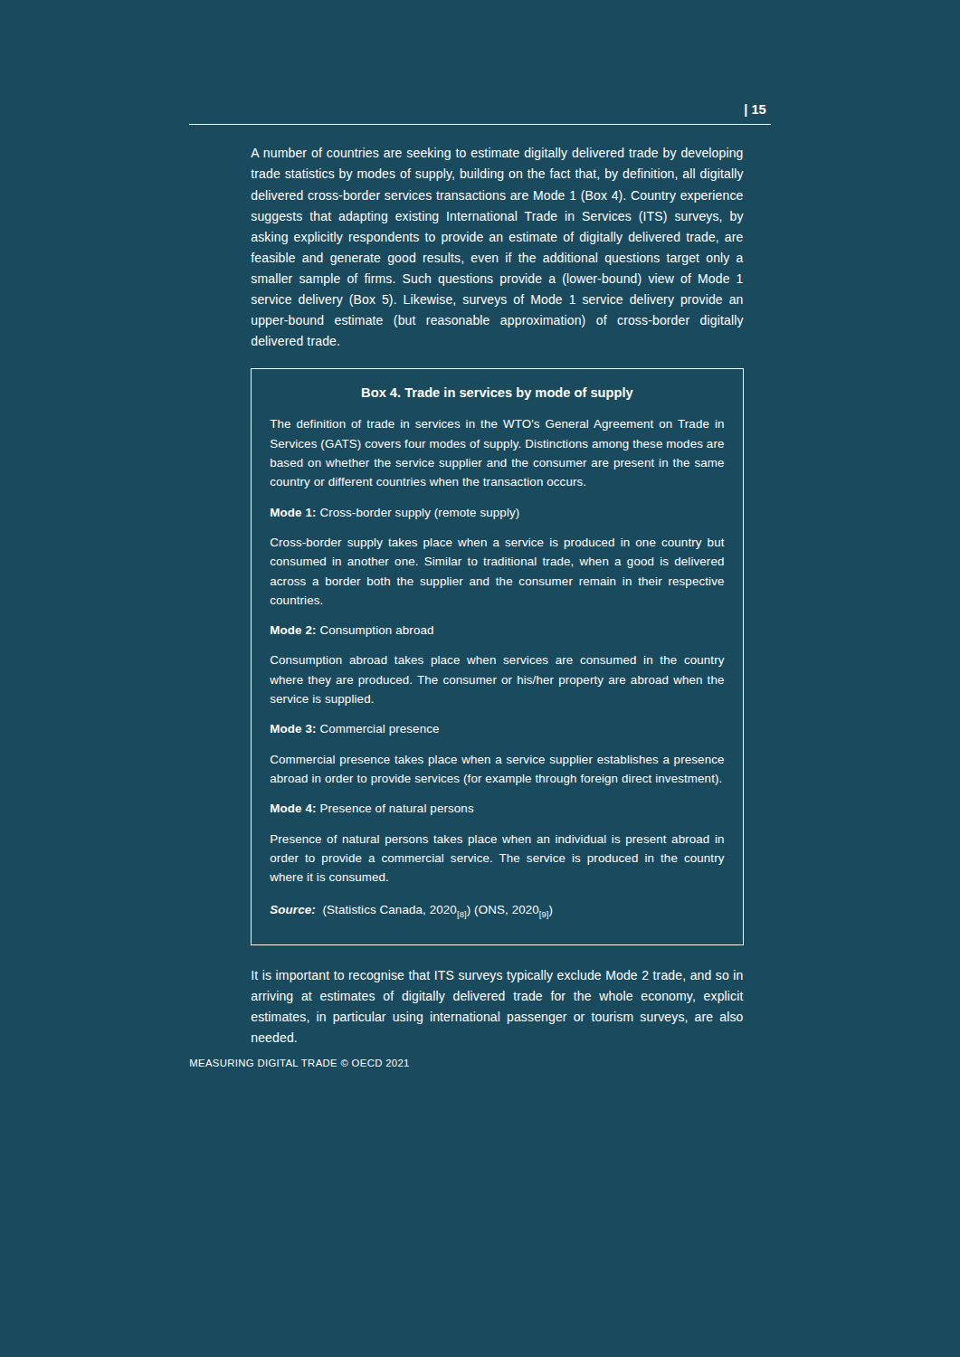| 15
A number of countries are seeking to estimate digitally delivered trade by developing trade statistics by modes of supply, building on the fact that, by definition, all digitally delivered cross-border services transactions are Mode 1 (Box 4). Country experience suggests that adapting existing International Trade in Services (ITS) surveys, by asking explicitly respondents to provide an estimate of digitally delivered trade, are feasible and generate good results, even if the additional questions target only a smaller sample of firms. Such questions provide a (lower-bound) view of Mode 1 service delivery (Box 5). Likewise, surveys of Mode 1 service delivery provide an upper-bound estimate (but reasonable approximation) of cross-border digitally delivered trade.
Box 4. Trade in services by mode of supply
The definition of trade in services in the WTO's General Agreement on Trade in Services (GATS) covers four modes of supply. Distinctions among these modes are based on whether the service supplier and the consumer are present in the same country or different countries when the transaction occurs.
Mode 1: Cross-border supply (remote supply)
Cross-border supply takes place when a service is produced in one country but consumed in another one. Similar to traditional trade, when a good is delivered across a border both the supplier and the consumer remain in their respective countries.
Mode 2: Consumption abroad
Consumption abroad takes place when services are consumed in the country where they are produced. The consumer or his/her property are abroad when the service is supplied.
Mode 3: Commercial presence
Commercial presence takes place when a service supplier establishes a presence abroad in order to provide services (for example through foreign direct investment).
Mode 4: Presence of natural persons
Presence of natural persons takes place when an individual is present abroad in order to provide a commercial service. The service is produced in the country where it is consumed.
Source: (Statistics Canada, 2020[8]) (ONS, 2020[9])
It is important to recognise that ITS surveys typically exclude Mode 2 trade, and so in arriving at estimates of digitally delivered trade for the whole economy, explicit estimates, in particular using international passenger or tourism surveys, are also needed.
MEASURING DIGITAL TRADE © OECD 2021